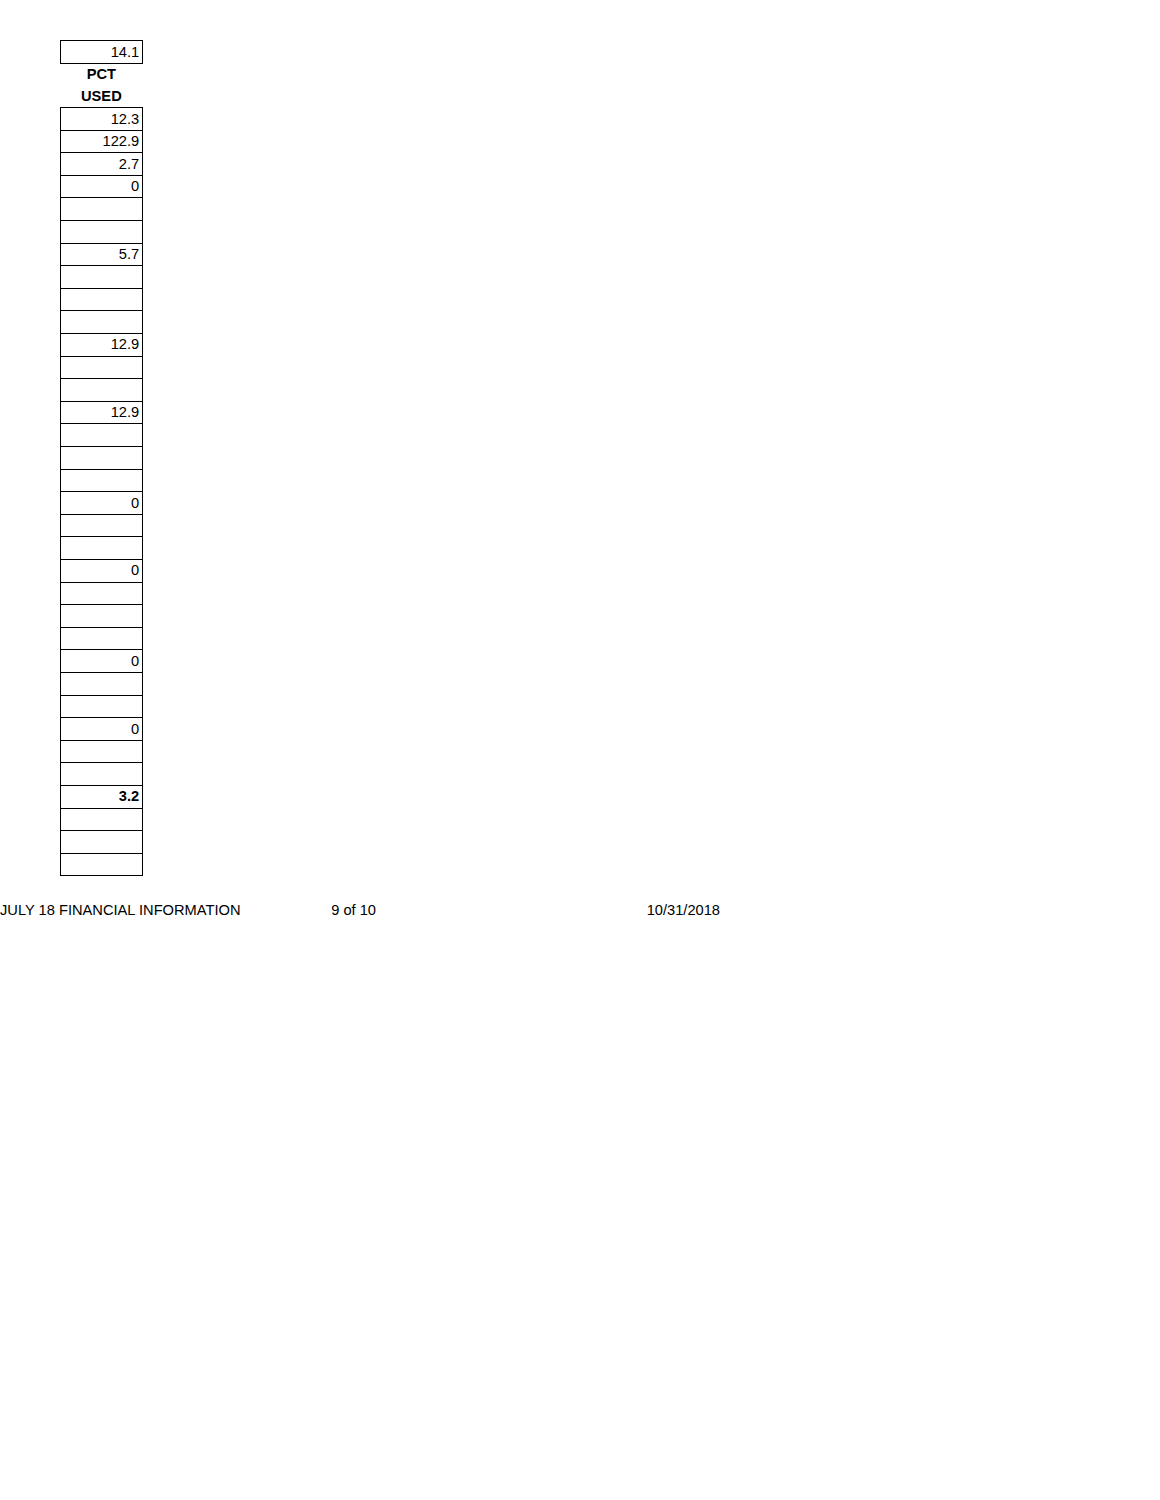| 14.1 |
| PCT |
| USED |
| 12.3 |
| 122.9 |
| 2.7 |
| 0 |
| 5.7 |
| 12.9 |
| 12.9 |
| 0 |
| 0 |
| 0 |
| 0 |
| 3.2 |
JULY 18 FINANCIAL INFORMATION 9 of 10 10/31/2018